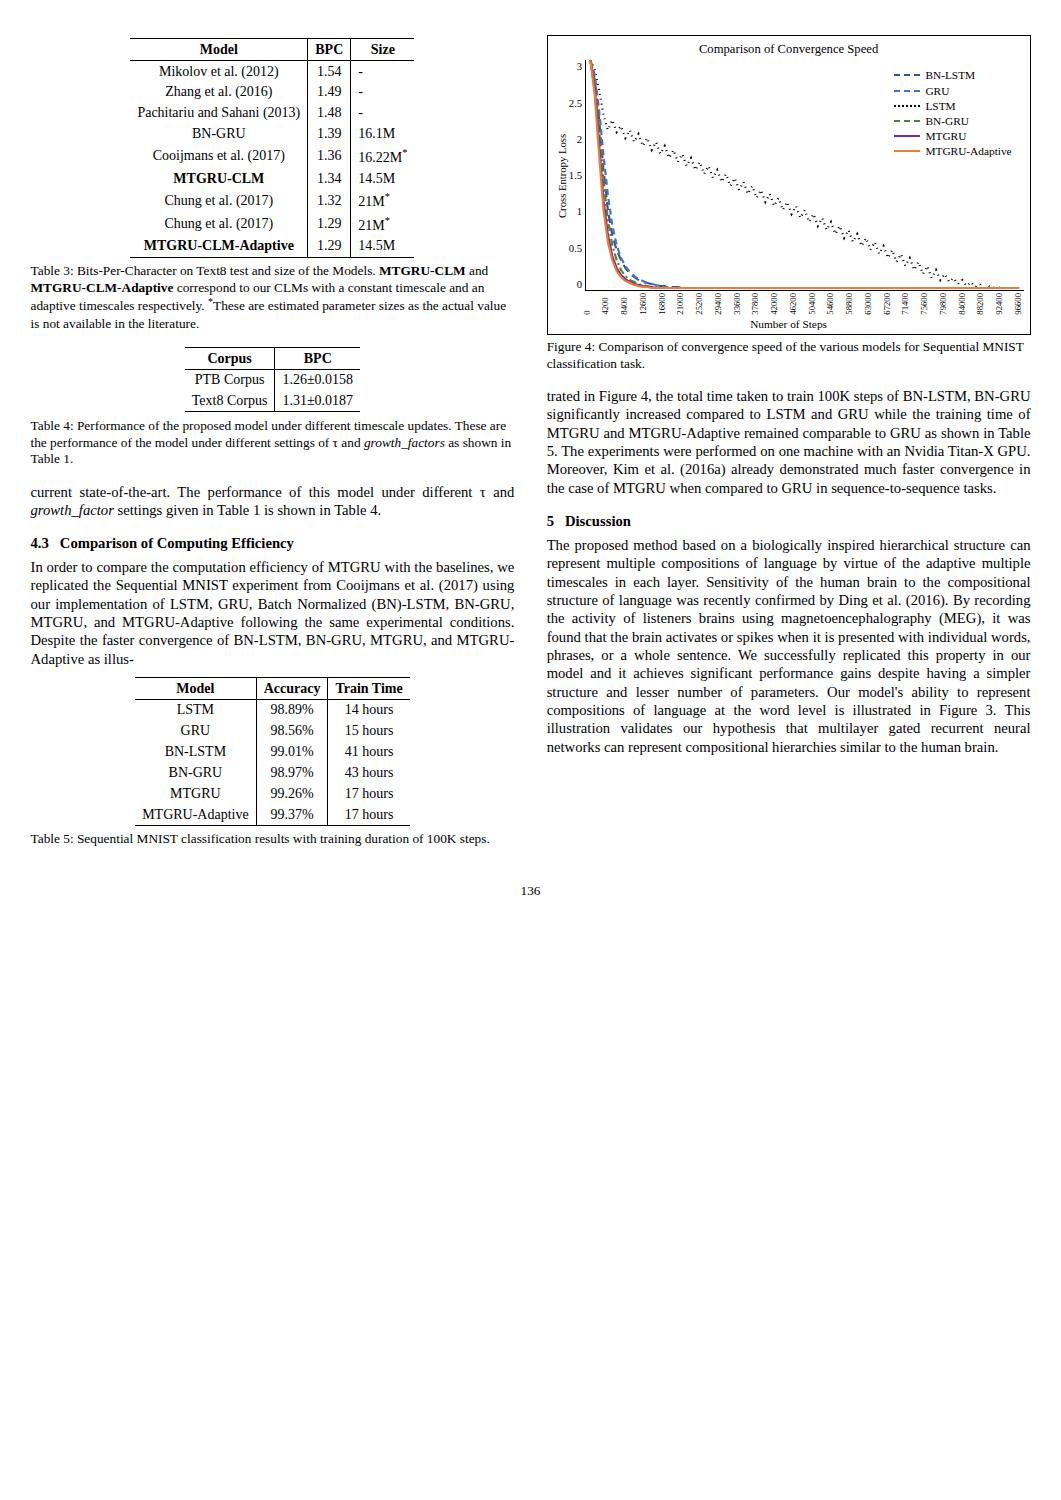| Model | BPC | Size |
| --- | --- | --- |
| Mikolov et al. (2012) | 1.54 | - |
| Zhang et al. (2016) | 1.49 | - |
| Pachitariu and Sahani (2013) | 1.48 | - |
| BN-GRU | 1.39 | 16.1M |
| Cooijmans et al. (2017) | 1.36 | 16.22M * |
| MTGRU-CLM | 1.34 | 14.5M |
| Chung et al. (2017) | 1.32 | 21M * |
| Chung et al. (2017) | 1.29 | 21M * |
| MTGRU-CLM-Adaptive | 1.29 | 14.5M |
Table 3: Bits-Per-Character on Text8 test and size of the Models. MTGRU-CLM and MTGRU-CLM-Adaptive correspond to our CLMs with a constant timescale and an adaptive timescales respectively. *These are estimated parameter sizes as the actual value is not available in the literature.
| Corpus | BPC |
| --- | --- |
| PTB Corpus | 1.26±0.0158 |
| Text8 Corpus | 1.31±0.0187 |
Table 4: Performance of the proposed model under different timescale updates. These are the performance of the model under different settings of τ and growth_factors as shown in Table 1.
current state-of-the-art. The performance of this model under different τ and growth_factor settings given in Table 1 is shown in Table 4.
4.3 Comparison of Computing Efficiency
In order to compare the computation efficiency of MTGRU with the baselines, we replicated the Sequential MNIST experiment from Cooijmans et al. (2017) using our implementation of LSTM, GRU, Batch Normalized (BN)-LSTM, BN-GRU, MTGRU, and MTGRU-Adaptive following the same experimental conditions. Despite the faster convergence of BN-LSTM, BN-GRU, MTGRU, and MTGRU-Adaptive as illus-
| Model | Accuracy | Train Time |
| --- | --- | --- |
| LSTM | 98.89% | 14 hours |
| GRU | 98.56% | 15 hours |
| BN-LSTM | 99.01% | 41 hours |
| BN-GRU | 98.97% | 43 hours |
| MTGRU | 99.26% | 17 hours |
| MTGRU-Adaptive | 99.37% | 17 hours |
Table 5: Sequential MNIST classification results with training duration of 100K steps.
Comparison of Convergence Speed
Cross Entropy Loss
3 2.5 2 1.5 1 0.5 0
BN-LSTM
GRU
LSTM
BN-GRU
MTGRU
MTGRU-Adaptive
042008400126001680021000252002940033600378004200046200504005460058800630006720071400756007980084000882009240096600
Number of Steps
Figure 4: Comparison of convergence speed of the various models for Sequential MNIST classification task.
trated in Figure 4, the total time taken to train 100K steps of BN-LSTM, BN-GRU significantly increased compared to LSTM and GRU while the training time of MTGRU and MTGRU-Adaptive remained comparable to GRU as shown in Table 5. The experiments were performed on one machine with an Nvidia Titan-X GPU. Moreover, Kim et al. (2016a) already demonstrated much faster convergence in the case of MTGRU when compared to GRU in sequence-to-sequence tasks.
5 Discussion
The proposed method based on a biologically inspired hierarchical structure can represent multiple compositions of language by virtue of the adaptive multiple timescales in each layer. Sensitivity of the human brain to the compositional structure of language was recently confirmed by Ding et al. (2016). By recording the activity of listeners brains using magnetoencephalography (MEG), it was found that the brain activates or spikes when it is presented with individual words, phrases, or a whole sentence. We successfully replicated this property in our model and it achieves significant performance gains despite having a simpler structure and lesser number of parameters. Our model's ability to represent compositions of language at the word level is illustrated in Figure 3. This illustration validates our hypothesis that multilayer gated recurrent neural networks can represent compositional hierarchies similar to the human brain.
136